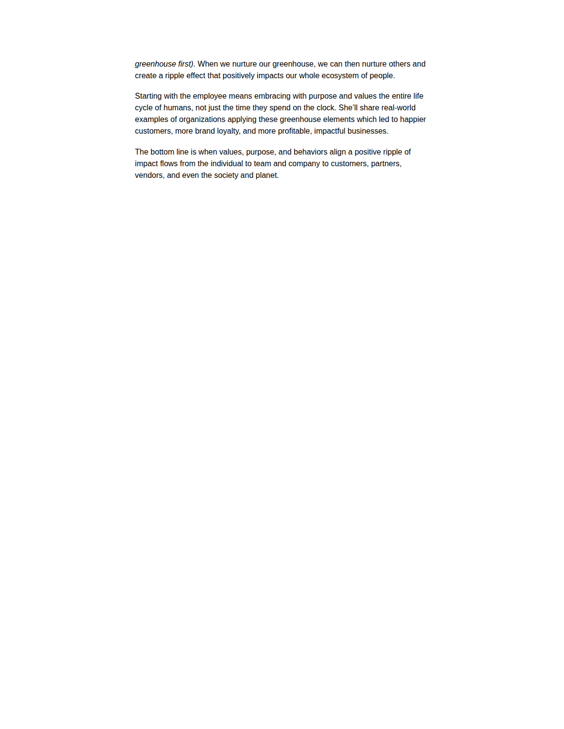greenhouse first). When we nurture our greenhouse, we can then nurture others and create a ripple effect that positively impacts our whole ecosystem of people.
Starting with the employee means embracing with purpose and values the entire life cycle of humans, not just the time they spend on the clock. She’ll share real-world examples of organizations applying these greenhouse elements which led to happier customers, more brand loyalty, and more profitable, impactful businesses.
The bottom line is when values, purpose, and behaviors align a positive ripple of impact flows from the individual to team and company to customers, partners, vendors, and even the society and planet.